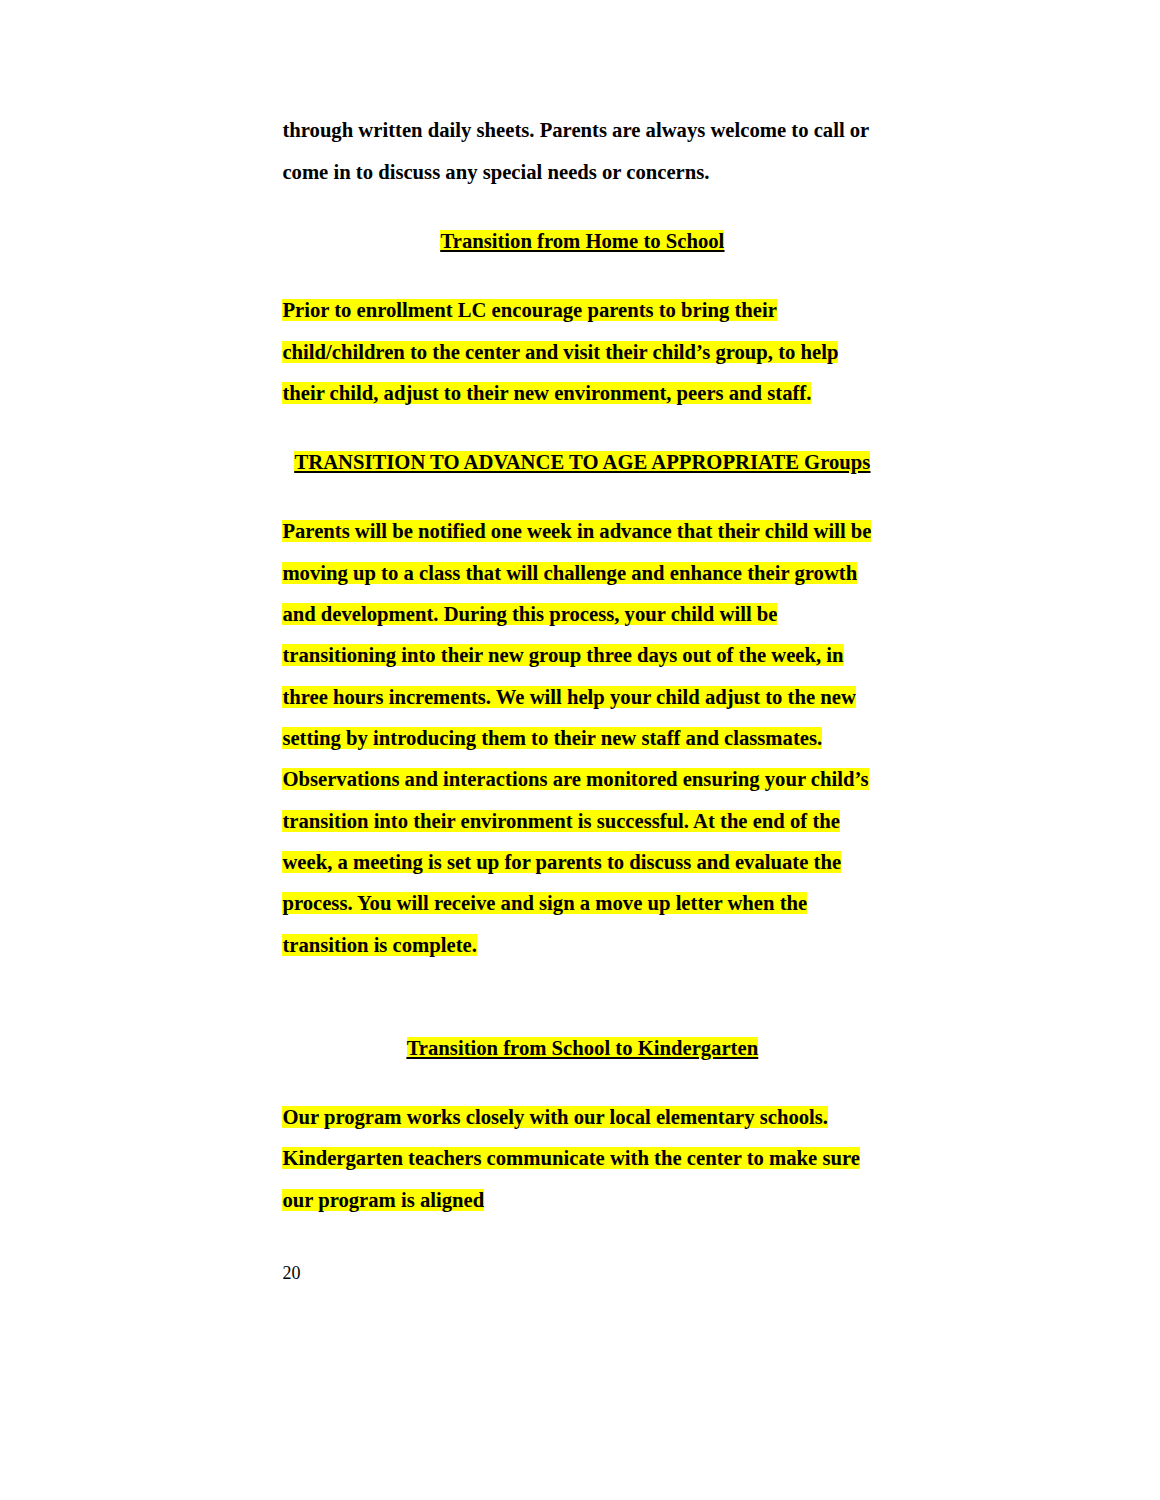through written daily sheets. Parents are always welcome to call or come in to discuss any special needs or concerns.
Transition from Home to School
Prior to enrollment LC encourage parents to bring their child/children to the center and visit their child’s group, to help their child, adjust to their new environment, peers and staff.
TRANSITION TO ADVANCE TO AGE APPROPRIATE Groups
Parents will be notified one week in advance that their child will be moving up to a class that will challenge and enhance their growth and development. During this process, your child will be transitioning into their new group three days out of the week, in three hours increments. We will help your child adjust to the new setting by introducing them to their new staff and classmates. Observations and interactions are monitored ensuring your child’s transition into their environment is successful. At the end of the week, a meeting is set up for parents to discuss and evaluate the process. You will receive and sign a move up letter when the transition is complete.
Transition from School to Kindergarten
Our program works closely with our local elementary schools. Kindergarten teachers communicate with the center to make sure our program is aligned
20